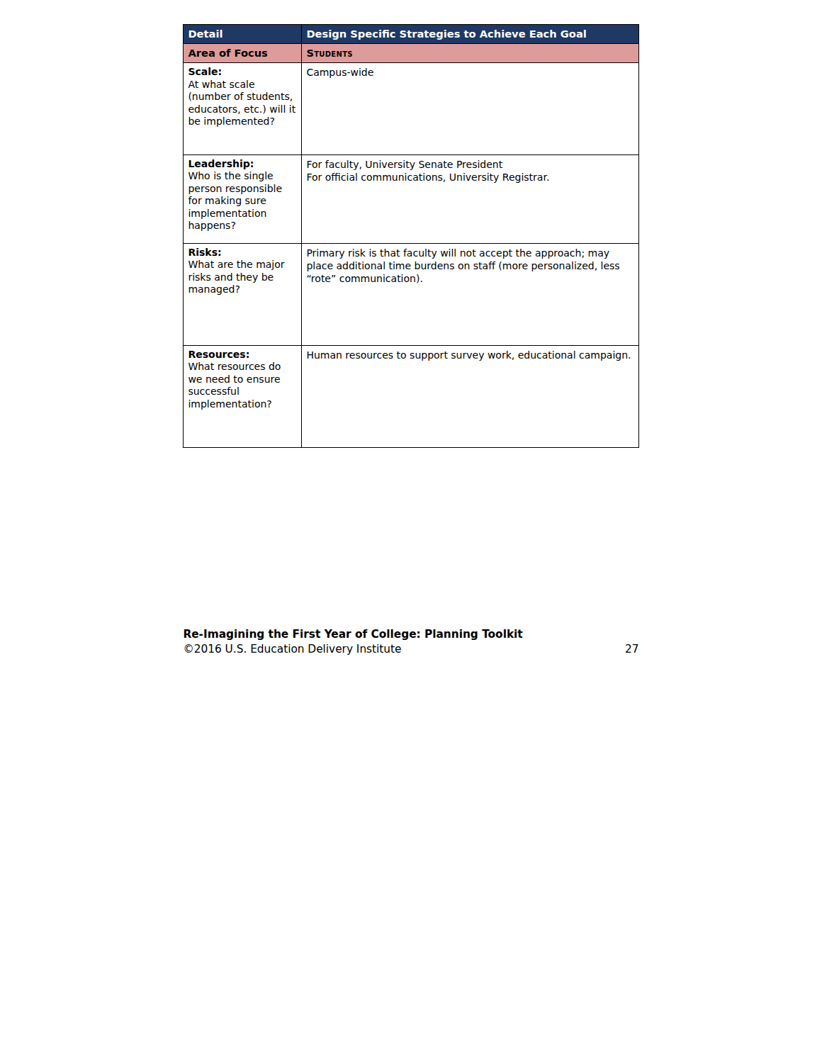| Detail | Design Specific Strategies to Achieve Each Goal |
| --- | --- |
| Area of Focus | Students |
| Scale: At what scale (number of students, educators, etc.) will it be implemented? | Campus-wide |
| Leadership: Who is the single person responsible for making sure implementation happens? | For faculty, University Senate President For official communications, University Registrar. |
| Risks: What are the major risks and they be managed? | Primary risk is that faculty will not accept the approach; may place additional time burdens on staff (more personalized, less “rote” communication). |
| Resources: What resources do we need to ensure successful implementation? | Human resources to support survey work, educational campaign. |
Re-Imagining the First Year of College: Planning Toolkit
©2016 U.S. Education Delivery Institute 27